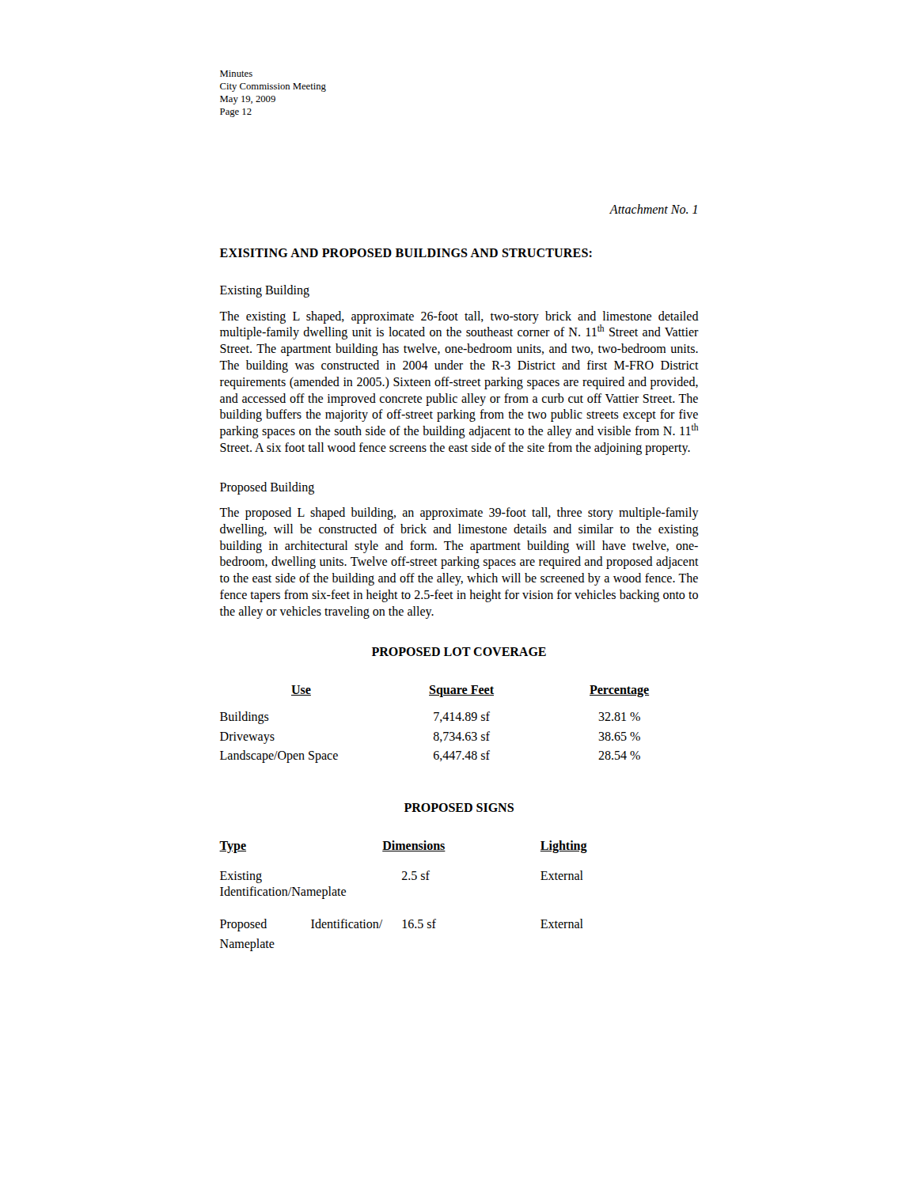Minutes
City Commission Meeting
May 19, 2009
Page 12
Attachment No. 1
EXISITING AND PROPOSED BUILDINGS AND STRUCTURES:
Existing Building
The existing L shaped, approximate 26-foot tall, two-story brick and limestone detailed multiple-family dwelling unit is located on the southeast corner of N. 11th Street and Vattier Street. The apartment building has twelve, one-bedroom units, and two, two-bedroom units. The building was constructed in 2004 under the R-3 District and first M-FRO District requirements (amended in 2005.) Sixteen off-street parking spaces are required and provided, and accessed off the improved concrete public alley or from a curb cut off Vattier Street. The building buffers the majority of off-street parking from the two public streets except for five parking spaces on the south side of the building adjacent to the alley and visible from N. 11th Street. A six foot tall wood fence screens the east side of the site from the adjoining property.
Proposed Building
The proposed L shaped building, an approximate 39-foot tall, three story multiple-family dwelling, will be constructed of brick and limestone details and similar to the existing building in architectural style and form. The apartment building will have twelve, one-bedroom, dwelling units. Twelve off-street parking spaces are required and proposed adjacent to the east side of the building and off the alley, which will be screened by a wood fence. The fence tapers from six-feet in height to 2.5-feet in height for vision for vehicles backing onto to the alley or vehicles traveling on the alley.
PROPOSED LOT COVERAGE
| Use | Square Feet | Percentage |
| --- | --- | --- |
| Buildings | 7,414.89 sf | 32.81 % |
| Driveways | 8,734.63 sf | 38.65 % |
| Landscape/Open Space | 6,447.48 sf | 28.54 % |
PROPOSED SIGNS
| Type | Dimensions | Lighting |
| --- | --- | --- |
| Existing Identification/Nameplate | 2.5 sf | External |
| Proposed Identification/ Nameplate | 16.5 sf | External |